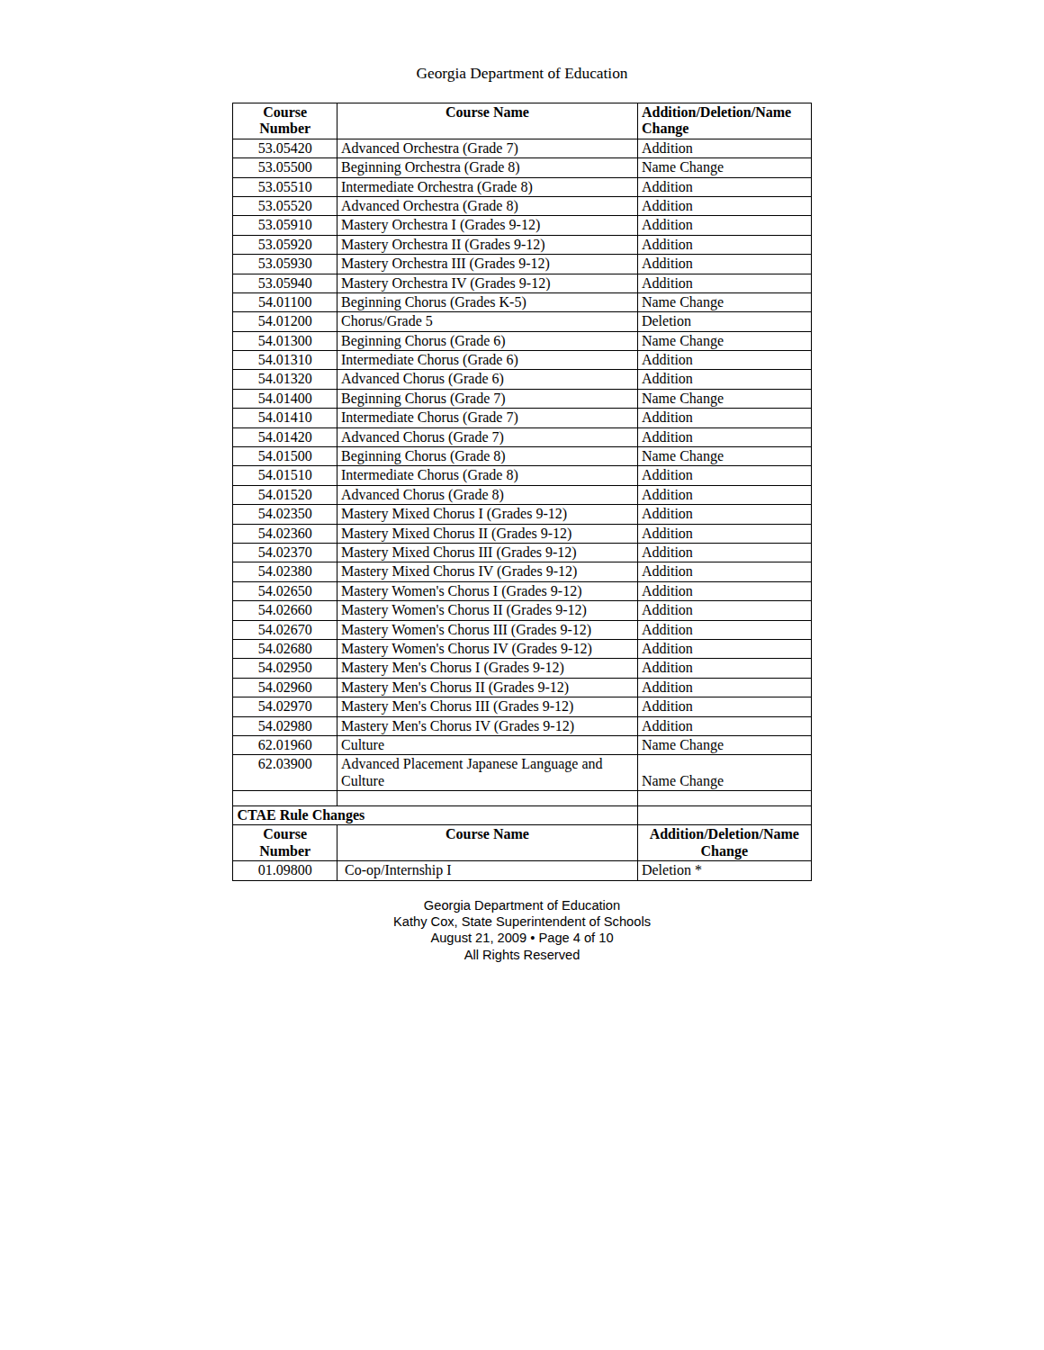Georgia Department of Education
| Course Number | Course Name | Addition/Deletion/Name Change |
| --- | --- | --- |
| 53.05420 | Advanced Orchestra (Grade 7) | Addition |
| 53.05500 | Beginning Orchestra (Grade 8) | Name Change |
| 53.05510 | Intermediate Orchestra (Grade 8) | Addition |
| 53.05520 | Advanced Orchestra (Grade 8) | Addition |
| 53.05910 | Mastery Orchestra I (Grades 9-12) | Addition |
| 53.05920 | Mastery Orchestra II (Grades 9-12) | Addition |
| 53.05930 | Mastery Orchestra III (Grades 9-12) | Addition |
| 53.05940 | Mastery Orchestra IV (Grades 9-12) | Addition |
| 54.01100 | Beginning Chorus (Grades K-5) | Name Change |
| 54.01200 | Chorus/Grade 5 | Deletion |
| 54.01300 | Beginning Chorus (Grade 6) | Name Change |
| 54.01310 | Intermediate Chorus (Grade 6) | Addition |
| 54.01320 | Advanced Chorus (Grade 6) | Addition |
| 54.01400 | Beginning Chorus (Grade 7) | Name Change |
| 54.01410 | Intermediate Chorus (Grade 7) | Addition |
| 54.01420 | Advanced Chorus (Grade 7) | Addition |
| 54.01500 | Beginning Chorus (Grade 8) | Name Change |
| 54.01510 | Intermediate Chorus (Grade 8) | Addition |
| 54.01520 | Advanced Chorus (Grade 8) | Addition |
| 54.02350 | Mastery Mixed Chorus I (Grades 9-12) | Addition |
| 54.02360 | Mastery Mixed Chorus II (Grades 9-12) | Addition |
| 54.02370 | Mastery Mixed Chorus III (Grades 9-12) | Addition |
| 54.02380 | Mastery Mixed Chorus IV (Grades 9-12) | Addition |
| 54.02650 | Mastery Women's Chorus I (Grades 9-12) | Addition |
| 54.02660 | Mastery Women's Chorus II (Grades 9-12) | Addition |
| 54.02670 | Mastery Women's Chorus III (Grades 9-12) | Addition |
| 54.02680 | Mastery Women's Chorus IV (Grades 9-12) | Addition |
| 54.02950 | Mastery Men's Chorus I (Grades 9-12) | Addition |
| 54.02960 | Mastery Men's Chorus II (Grades 9-12) | Addition |
| 54.02970 | Mastery Men's Chorus III (Grades 9-12) | Addition |
| 54.02980 | Mastery Men's Chorus IV (Grades 9-12) | Addition |
| 62.01960 | Culture | Name Change |
| 62.03900 | Advanced Placement Japanese Language and Culture | Name Change |
| CTAE Rule Changes | |
| Course Number | Course Name | Addition/Deletion/Name Change |
| 01.09800 | Co-op/Internship I | Deletion * |
Georgia Department of Education
Kathy Cox, State Superintendent of Schools
August 21, 2009 • Page 4 of 10
All Rights Reserved